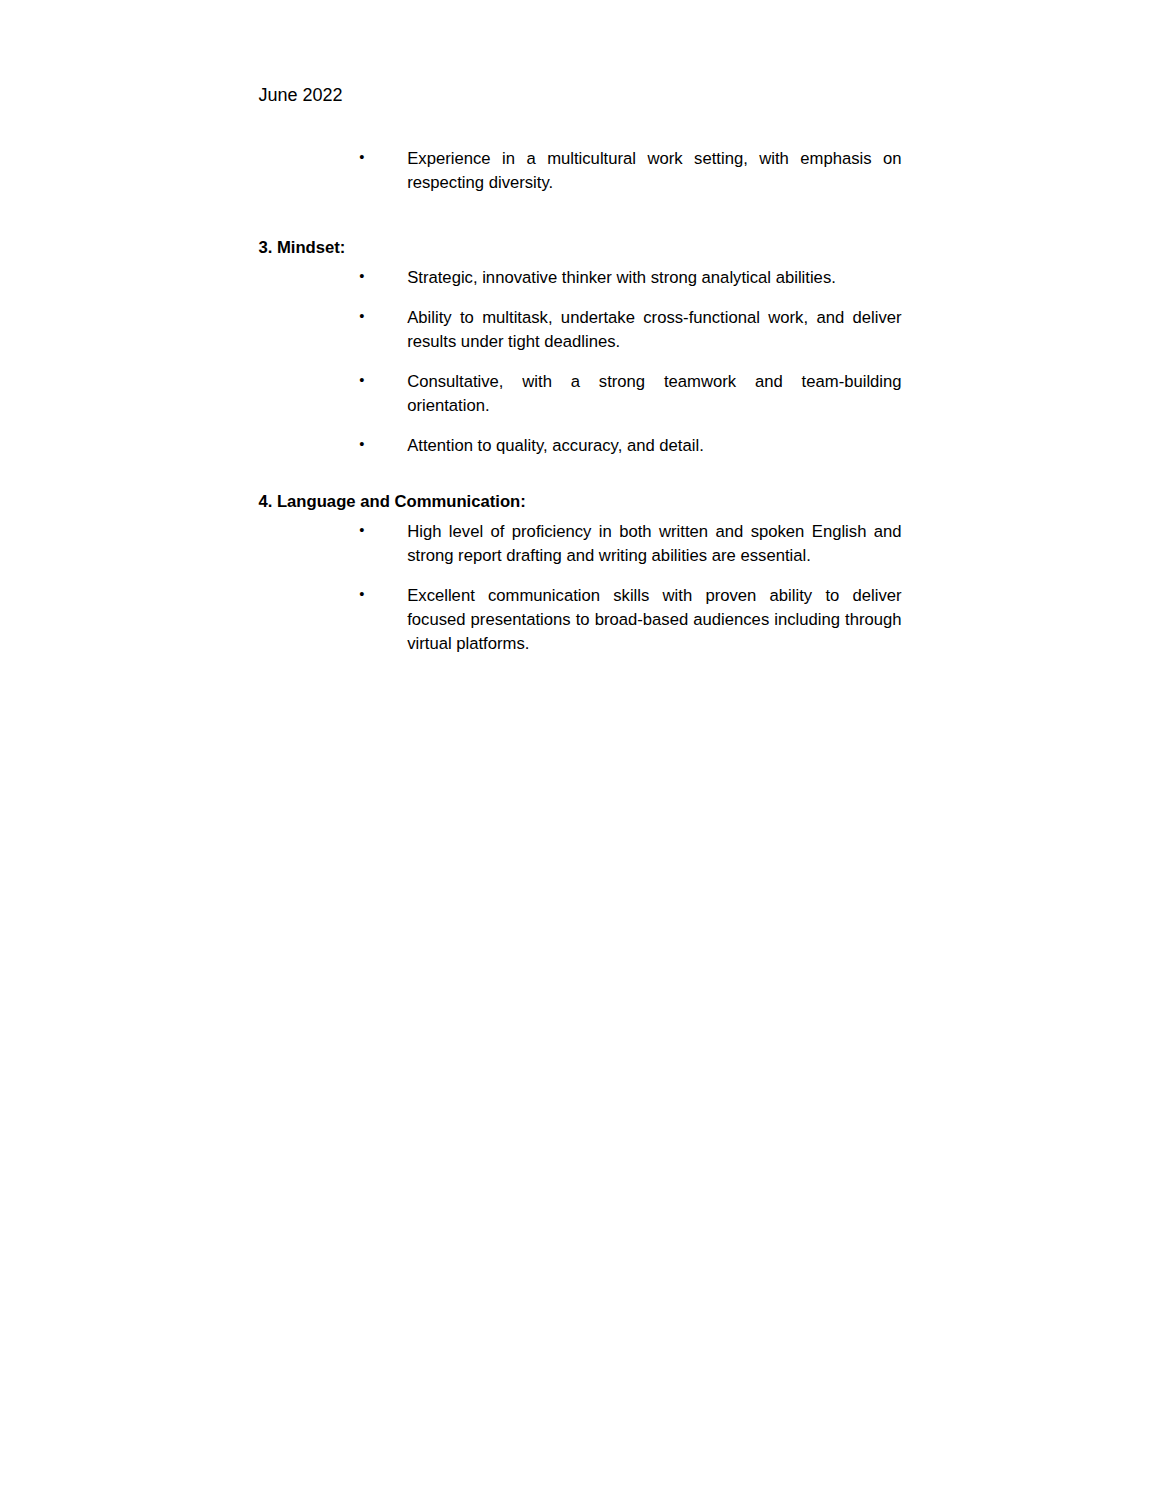June 2022
Experience in a multicultural work setting, with emphasis on respecting diversity.
3. Mindset:
Strategic, innovative thinker with strong analytical abilities.
Ability to multitask, undertake cross-functional work, and deliver results under tight deadlines.
Consultative, with a strong teamwork and team-building orientation.
Attention to quality, accuracy, and detail.
4. Language and Communication:
High level of proficiency in both written and spoken English and strong report drafting and writing abilities are essential.
Excellent communication skills with proven ability to deliver focused presentations to broad-based audiences including through virtual platforms.